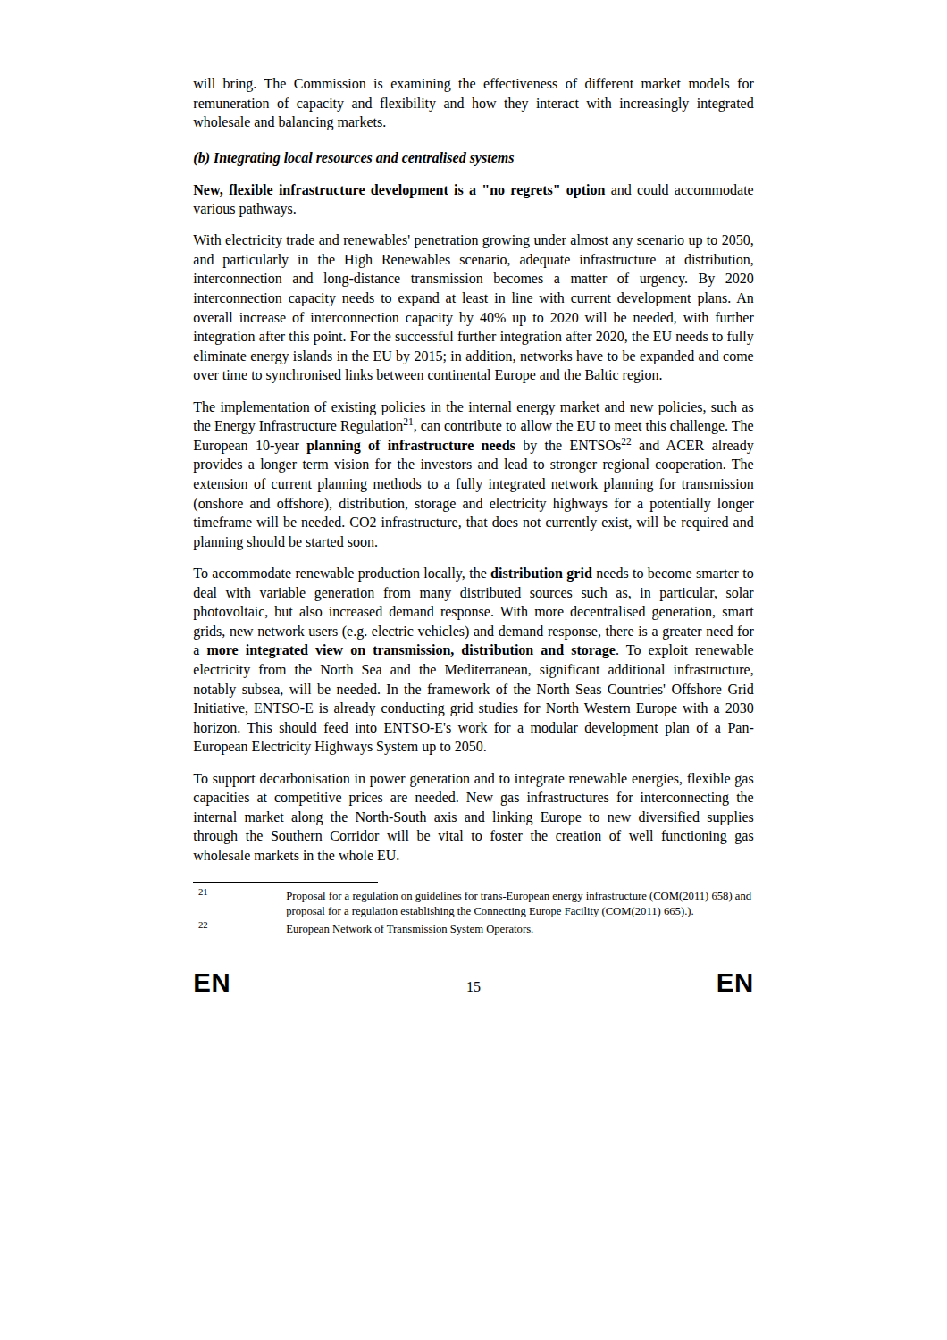will bring. The Commission is examining the effectiveness of different market models for remuneration of capacity and flexibility and how they interact with increasingly integrated wholesale and balancing markets.
(b) Integrating local resources and centralised systems
New, flexible infrastructure development is a "no regrets" option and could accommodate various pathways.
With electricity trade and renewables' penetration growing under almost any scenario up to 2050, and particularly in the High Renewables scenario, adequate infrastructure at distribution, interconnection and long-distance transmission becomes a matter of urgency. By 2020 interconnection capacity needs to expand at least in line with current development plans. An overall increase of interconnection capacity by 40% up to 2020 will be needed, with further integration after this point. For the successful further integration after 2020, the EU needs to fully eliminate energy islands in the EU by 2015; in addition, networks have to be expanded and come over time to synchronised links between continental Europe and the Baltic region.
The implementation of existing policies in the internal energy market and new policies, such as the Energy Infrastructure Regulation21, can contribute to allow the EU to meet this challenge. The European 10-year planning of infrastructure needs by the ENTSOs22 and ACER already provides a longer term vision for the investors and lead to stronger regional cooperation. The extension of current planning methods to a fully integrated network planning for transmission (onshore and offshore), distribution, storage and electricity highways for a potentially longer timeframe will be needed. CO2 infrastructure, that does not currently exist, will be required and planning should be started soon.
To accommodate renewable production locally, the distribution grid needs to become smarter to deal with variable generation from many distributed sources such as, in particular, solar photovoltaic, but also increased demand response. With more decentralised generation, smart grids, new network users (e.g. electric vehicles) and demand response, there is a greater need for a more integrated view on transmission, distribution and storage. To exploit renewable electricity from the North Sea and the Mediterranean, significant additional infrastructure, notably subsea, will be needed. In the framework of the North Seas Countries' Offshore Grid Initiative, ENTSO-E is already conducting grid studies for North Western Europe with a 2030 horizon. This should feed into ENTSO-E's work for a modular development plan of a Pan-European Electricity Highways System up to 2050.
To support decarbonisation in power generation and to integrate renewable energies, flexible gas capacities at competitive prices are needed. New gas infrastructures for interconnecting the internal market along the North-South axis and linking Europe to new diversified supplies through the Southern Corridor will be vital to foster the creation of well functioning gas wholesale markets in the whole EU.
21
Proposal for a regulation on guidelines for trans-European energy infrastructure (COM(2011) 658) and proposal for a regulation establishing the Connecting Europe Facility (COM(2011) 665).).
22
European Network of Transmission System Operators.
EN
15
EN